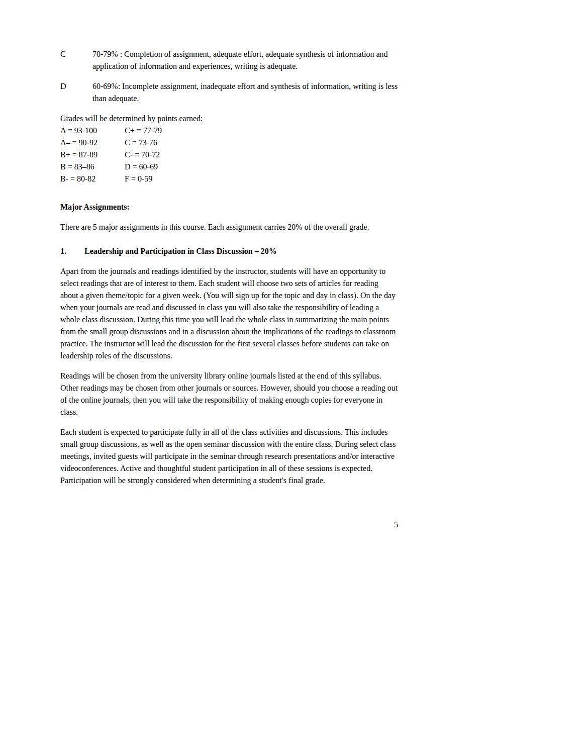C
70-79% : Completion of assignment, adequate effort, adequate synthesis of information and application of information and experiences, writing is adequate.
D
60-69%: Incomplete assignment, inadequate effort and synthesis of information, writing is less than adequate.
Grades will be determined by points earned:
A = 93-100
C+ = 77-79
A– = 90-92
C = 73-76
B+ = 87-89
C- = 70-72
B = 83–86
D = 60-69
B- = 80-82
F = 0-59
Major Assignments:
There are 5 major assignments in this course. Each assignment carries 20% of the overall grade.
1. Leadership and Participation in Class Discussion – 20%
Apart from the journals and readings identified by the instructor, students will have an opportunity to select readings that are of interest to them. Each student will choose two sets of articles for reading about a given theme/topic for a given week. (You will sign up for the topic and day in class). On the day when your journals are read and discussed in class you will also take the responsibility of leading a whole class discussion. During this time you will lead the whole class in summarizing the main points from the small group discussions and in a discussion about the implications of the readings to classroom practice. The instructor will lead the discussion for the first several classes before students can take on leadership roles of the discussions.
Readings will be chosen from the university library online journals listed at the end of this syllabus. Other readings may be chosen from other journals or sources. However, should you choose a reading out of the online journals, then you will take the responsibility of making enough copies for everyone in class.
Each student is expected to participate fully in all of the class activities and discussions. This includes small group discussions, as well as the open seminar discussion with the entire class. During select class meetings, invited guests will participate in the seminar through research presentations and/or interactive videoconferences. Active and thoughtful student participation in all of these sessions is expected. Participation will be strongly considered when determining a student's final grade.
5